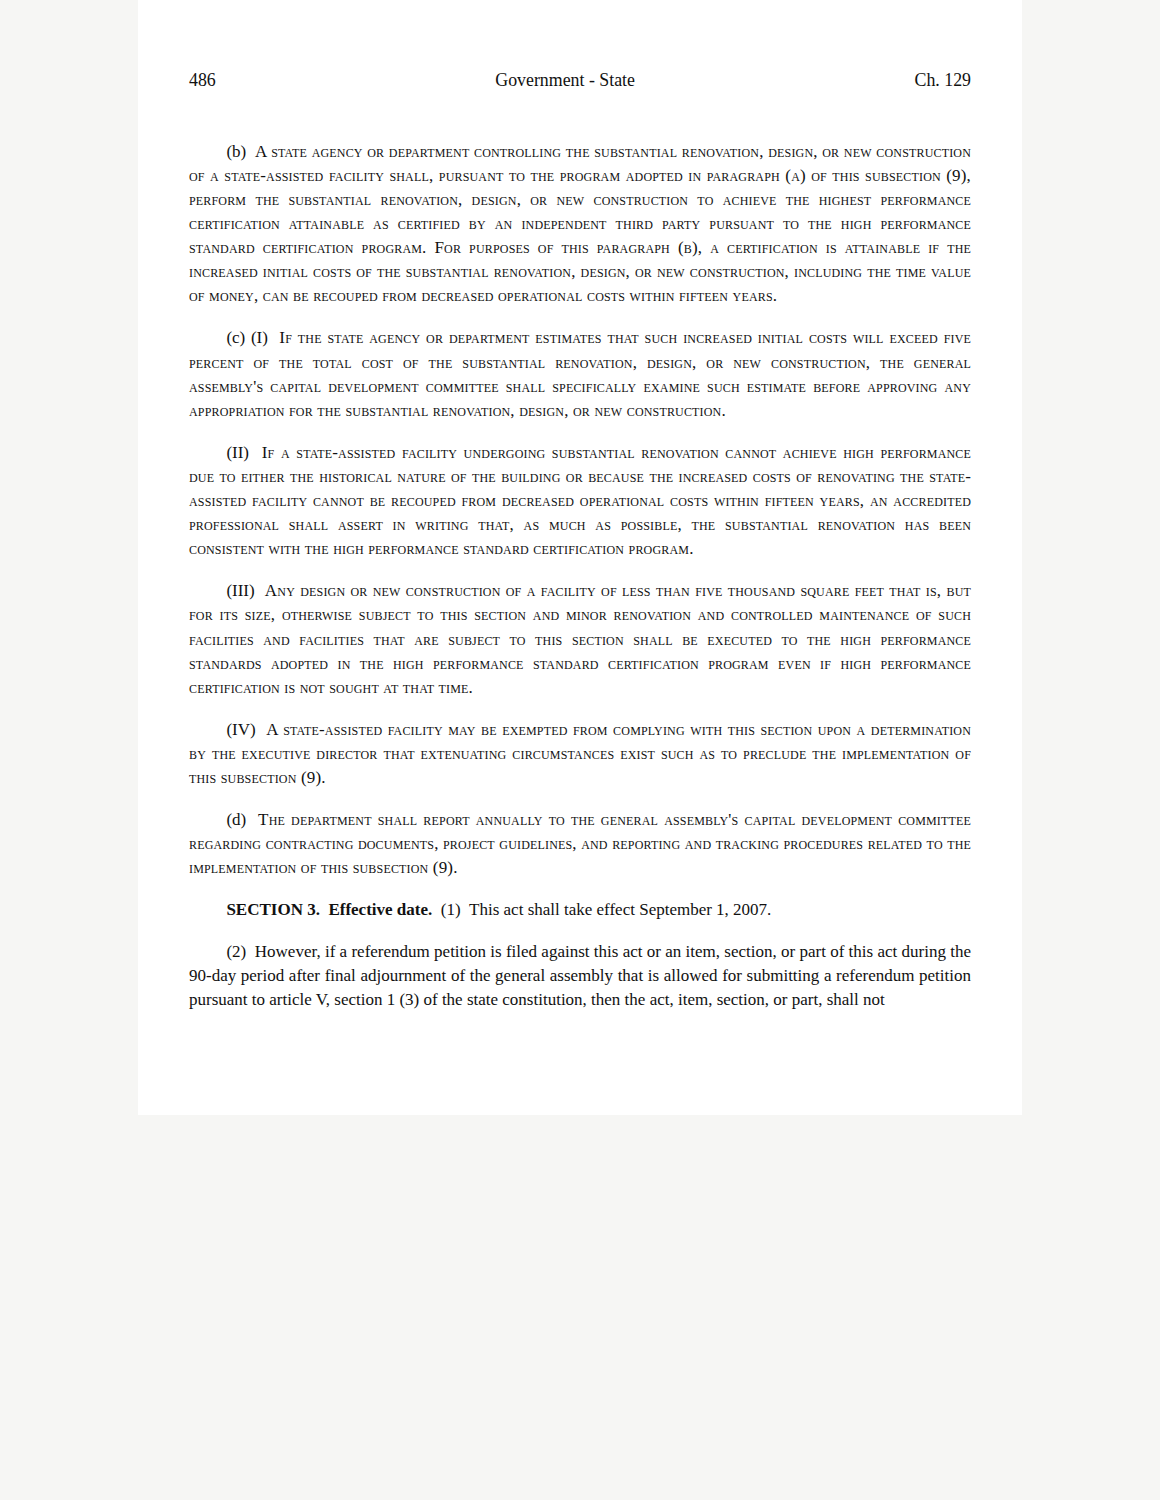486 Government - State Ch. 129
(b) A state agency or department controlling the substantial renovation, design, or new construction of a state-assisted facility shall, pursuant to the program adopted in paragraph (a) of this subsection (9), perform the substantial renovation, design, or new construction to achieve the highest performance certification attainable as certified by an independent third party pursuant to the high performance standard certification program. For purposes of this paragraph (b), a certification is attainable if the increased initial costs of the substantial renovation, design, or new construction, including the time value of money, can be recouped from decreased operational costs within fifteen years.
(c) (I) If the state agency or department estimates that such increased initial costs will exceed five percent of the total cost of the substantial renovation, design, or new construction, the general assembly's capital development committee shall specifically examine such estimate before approving any appropriation for the substantial renovation, design, or new construction.
(II) If a state-assisted facility undergoing substantial renovation cannot achieve high performance due to either the historical nature of the building or because the increased costs of renovating the state-assisted facility cannot be recouped from decreased operational costs within fifteen years, an accredited professional shall assert in writing that, as much as possible, the substantial renovation has been consistent with the high performance standard certification program.
(III) Any design or new construction of a facility of less than five thousand square feet that is, but for its size, otherwise subject to this section and minor renovation and controlled maintenance of such facilities and facilities that are subject to this section shall be executed to the high performance standards adopted in the high performance standard certification program even if high performance certification is not sought at that time.
(IV) A state-assisted facility may be exempted from complying with this section upon a determination by the executive director that extenuating circumstances exist such as to preclude the implementation of this subsection (9).
(d) The department shall report annually to the general assembly's capital development committee regarding contracting documents, project guidelines, and reporting and tracking procedures related to the implementation of this subsection (9).
SECTION 3. Effective date. (1) This act shall take effect September 1, 2007.
(2) However, if a referendum petition is filed against this act or an item, section, or part of this act during the 90-day period after final adjournment of the general assembly that is allowed for submitting a referendum petition pursuant to article V, section 1 (3) of the state constitution, then the act, item, section, or part, shall not